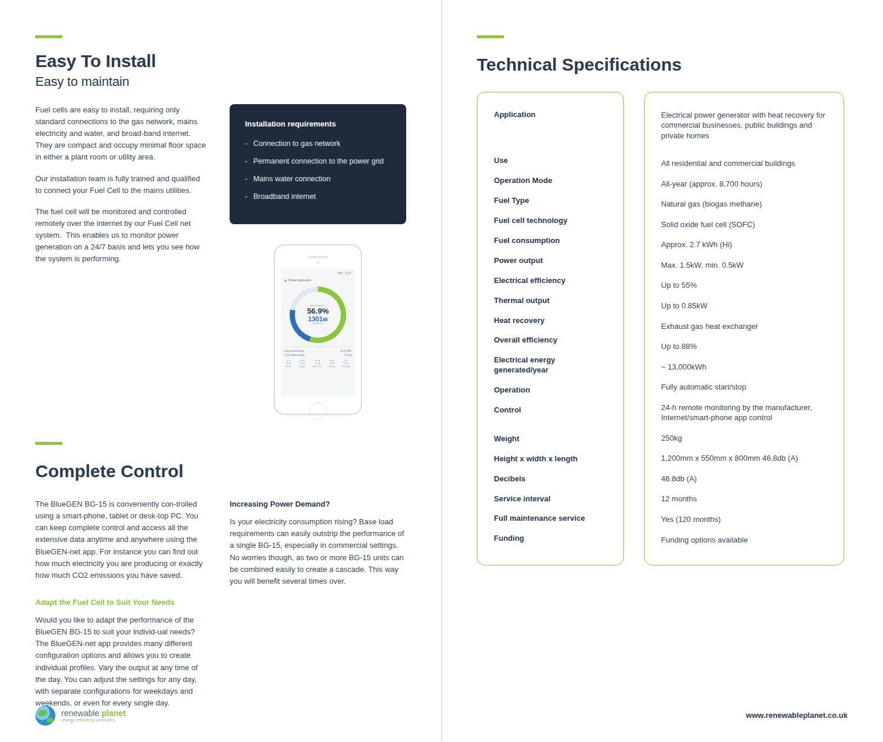Easy To InstallEasy to maintain
Fuel cells are easy to install, requiring only standard connections to the gas network, mains electricity and water, and broad-band internet. They are compact and occupy minimal floor space in either a plant room or utility area.
Our installation team is fully trained and qualified to connect your Fuel Cell to the mains utilities.
The fuel cell will be monitored and controlled remotely over the internet by our Fuel Cell net system. This enables us to monitor power generation on a 24/7 basis and lets you see how the system is performing.
Installation requirements
Connection to gas network
Permanent connection to the power grid
Mains water connection
Broadband internet
86% 13:27
Power production
Efficiency
56.9%
1301w
Output
Generated today CO2 saved today
18.3 kWh 3.3 kg
Home
Output
More Info
News
Settings
Complete Control
The BlueGEN BG-15 is conveniently con-trolled using a smart-phone, tablet or desk-top PC. You can keep complete control and access all the extensive data anytime and anywhere using the BlueGEN-net app. For instance you can find out how much electricity you are producing or exactly how much CO2 emissions you have saved.
Adapt the Fuel Cell to Suit Your Needs
Would you like to adapt the performance of the BlueGEN BG-15 to suit your individ-ual needs? The BlueGEN-net app provides many different configuration options and allows you to create individual profiles. Vary the output at any time of the day. You can adjust the settings for any day, with separate configurations for weekdays and weekends, or even for every single day.
Increasing Power Demand?
Is your electricity consumption rising? Base load requirements can easily outstrip the performance of a single BG-15, especially in commercial settings. No worries though, as two or more BG-15 units can be combined easily to create a cascade. This way you will benefit several times over.
Technical Specifications
Application
Use
Operation Mode
Fuel Type
Fuel cell technology
Fuel consumption
Power output
Electrical efficiency
Thermal output
Heat recovery
Overall efficiency
Electrical energy generated/year
Operation
Control
Weight
Height x width x length
Decibels
Service interval
Full maintenance service
Funding
Electrical power generator with heat recovery for commercial businesses, public buildings and private homes
All residential and commercial buildings
All-year (approx. 8,700 hours)
Natural gas (biogas methane)
Solid oxide fuel cell (SOFC)
Approx. 2.7 kWh (Hi)
Max. 1.5kW, min. 0.5kW
Up to 55%
Up to 0.85kW
Exhaust gas heat exchanger
Up to 88%
~ 13,000kWh
Fully automatic start/stop
24-h remote monitoring by the manufacturer, Internet/smart-phone app control
250kg
1,200mm x 550mm x 800mm 46,8db (A)
46.8db (A)
12 months
Yes (120 months)
Funding options available
renewable planet
energy efficiency providers
www.renewableplanet.co.uk